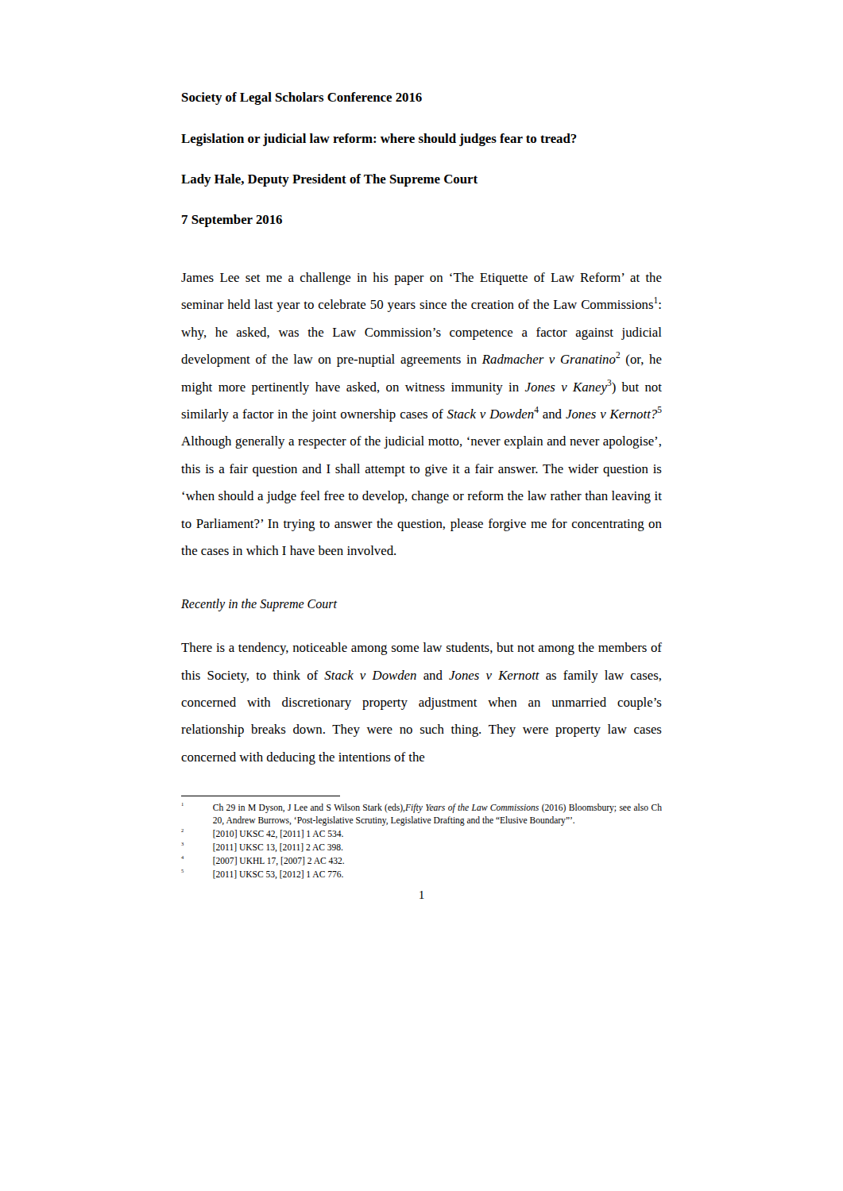Society of Legal Scholars Conference 2016
Legislation or judicial law reform: where should judges fear to tread?
Lady Hale, Deputy President of The Supreme Court
7 September 2016
James Lee set me a challenge in his paper on ‘The Etiquette of Law Reform’ at the seminar held last year to celebrate 50 years since the creation of the Law Commissions1: why, he asked, was the Law Commission’s competence a factor against judicial development of the law on pre-nuptial agreements in Radmacher v Granatino2 (or, he might more pertinently have asked, on witness immunity in Jones v Kaney3) but not similarly a factor in the joint ownership cases of Stack v Dowden4 and Jones v Kernott?5 Although generally a respecter of the judicial motto, ‘never explain and never apologise’, this is a fair question and I shall attempt to give it a fair answer. The wider question is ‘when should a judge feel free to develop, change or reform the law rather than leaving it to Parliament?’ In trying to answer the question, please forgive me for concentrating on the cases in which I have been involved.
Recently in the Supreme Court
There is a tendency, noticeable among some law students, but not among the members of this Society, to think of Stack v Dowden and Jones v Kernott as family law cases, concerned with discretionary property adjustment when an unmarried couple’s relationship breaks down. They were no such thing. They were property law cases concerned with deducing the intentions of the
1 Ch 29 in M Dyson, J Lee and S Wilson Stark (eds),Fifty Years of the Law Commissions (2016) Bloomsbury; see also Ch 20, Andrew Burrows, ‘Post-legislative Scrutiny, Legislative Drafting and the “Elusive Boundary”’.
2[2010] UKSC 42, [2011] 1 AC 534.
3[2011] UKSC 13, [2011] 2 AC 398.
4[2007] UKHL 17, [2007] 2 AC 432.
5[2011] UKSC 53, [2012] 1 AC 776.
1